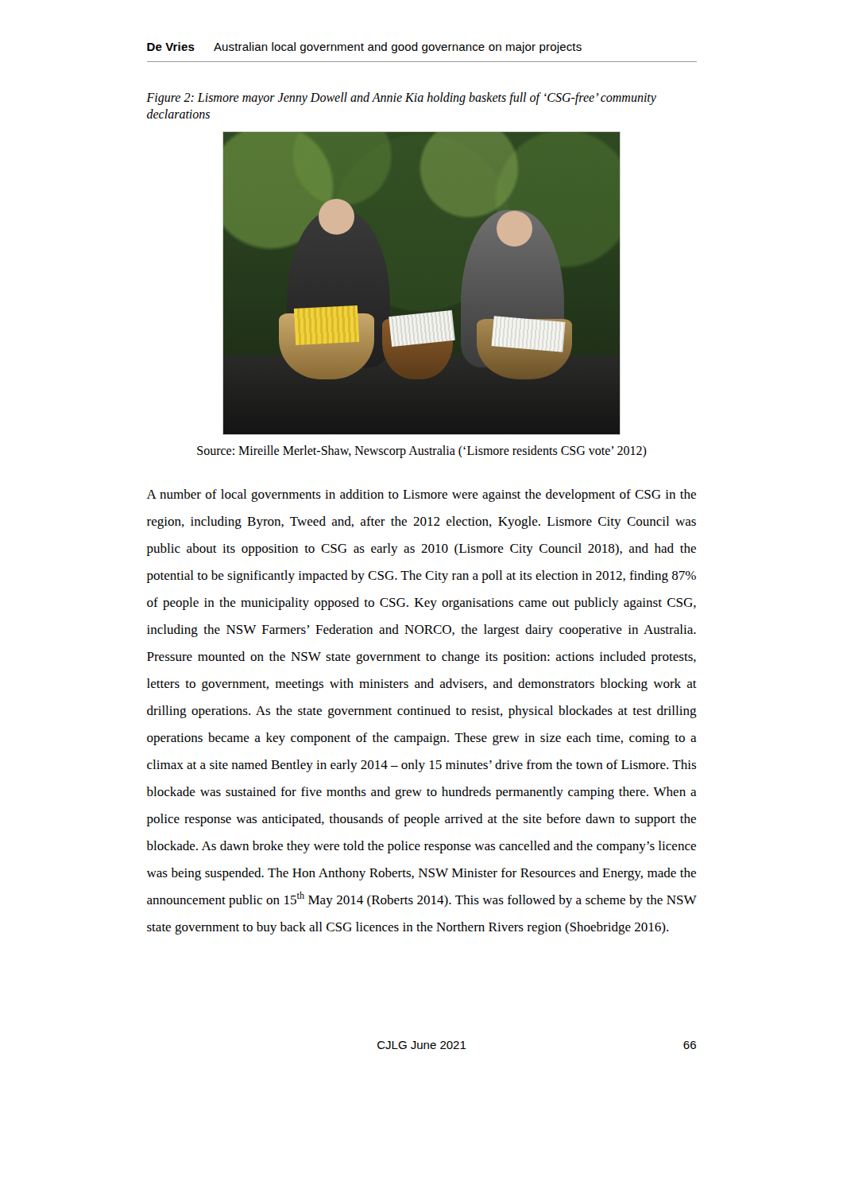De Vries Australian local government and good governance on major projects
Figure 2: Lismore mayor Jenny Dowell and Annie Kia holding baskets full of ‘CSG-free’ community declarations
Source: Mireille Merlet-Shaw, Newscorp Australia (‘Lismore residents CSG vote’ 2012)
A number of local governments in addition to Lismore were against the development of CSG in the region, including Byron, Tweed and, after the 2012 election, Kyogle. Lismore City Council was public about its opposition to CSG as early as 2010 (Lismore City Council 2018), and had the potential to be significantly impacted by CSG. The City ran a poll at its election in 2012, finding 87% of people in the municipality opposed to CSG. Key organisations came out publicly against CSG, including the NSW Farmers’ Federation and NORCO, the largest dairy cooperative in Australia. Pressure mounted on the NSW state government to change its position: actions included protests, letters to government, meetings with ministers and advisers, and demonstrators blocking work at drilling operations. As the state government continued to resist, physical blockades at test drilling operations became a key component of the campaign. These grew in size each time, coming to a climax at a site named Bentley in early 2014 – only 15 minutes’ drive from the town of Lismore. This blockade was sustained for five months and grew to hundreds permanently camping there. When a police response was anticipated, thousands of people arrived at the site before dawn to support the blockade. As dawn broke they were told the police response was cancelled and the company’s licence was being suspended. The Hon Anthony Roberts, NSW Minister for Resources and Energy, made the announcement public on 15th May 2014 (Roberts 2014). This was followed by a scheme by the NSW state government to buy back all CSG licences in the Northern Rivers region (Shoebridge 2016).
CJLG June 2021 66